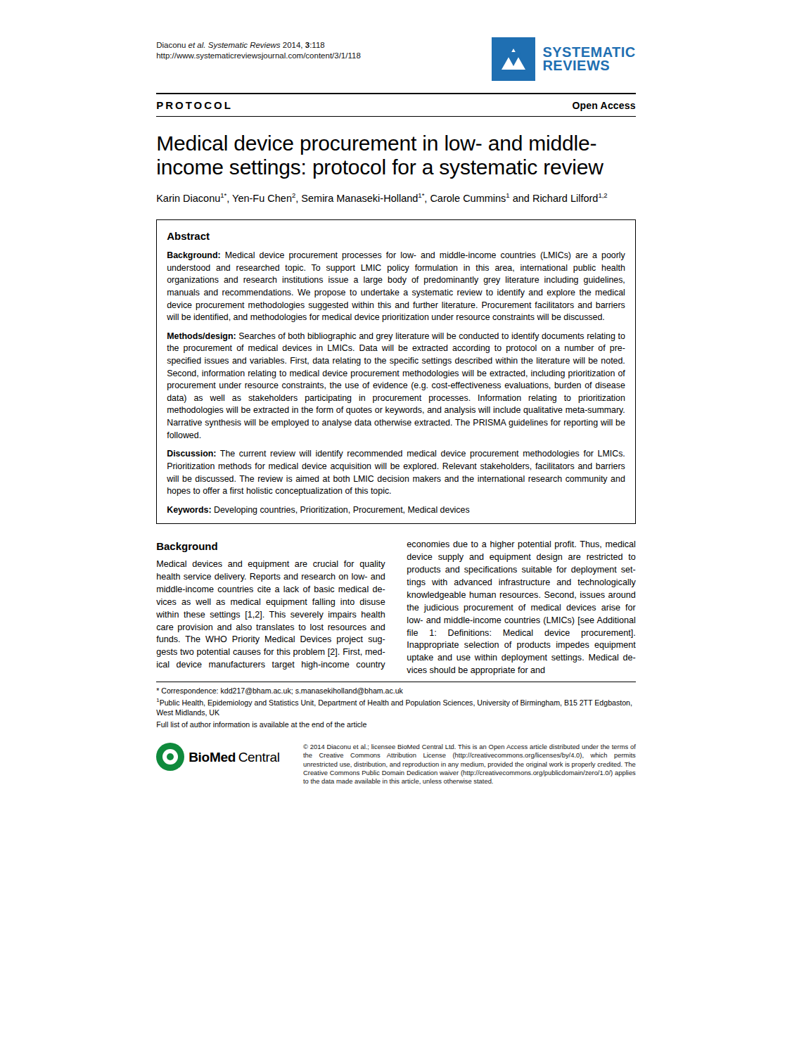Diaconu et al. Systematic Reviews 2014, 3:118
http://www.systematicreviewsjournal.com/content/3/1/118
SYSTEMATIC REVIEWS
PROTOCOL
Open Access
Medical device procurement in low- and middle-income settings: protocol for a systematic review
Karin Diaconu1*, Yen-Fu Chen2, Semira Manaseki-Holland1*, Carole Cummins1 and Richard Lilford1,2
Abstract
Background: Medical device procurement processes for low- and middle-income countries (LMICs) are a poorly understood and researched topic. To support LMIC policy formulation in this area, international public health organizations and research institutions issue a large body of predominantly grey literature including guidelines, manuals and recommendations. We propose to undertake a systematic review to identify and explore the medical device procurement methodologies suggested within this and further literature. Procurement facilitators and barriers will be identified, and methodologies for medical device prioritization under resource constraints will be discussed.
Methods/design: Searches of both bibliographic and grey literature will be conducted to identify documents relating to the procurement of medical devices in LMICs. Data will be extracted according to protocol on a number of pre-specified issues and variables. First, data relating to the specific settings described within the literature will be noted. Second, information relating to medical device procurement methodologies will be extracted, including prioritization of procurement under resource constraints, the use of evidence (e.g. cost-effectiveness evaluations, burden of disease data) as well as stakeholders participating in procurement processes. Information relating to prioritization methodologies will be extracted in the form of quotes or keywords, and analysis will include qualitative meta-summary. Narrative synthesis will be employed to analyse data otherwise extracted. The PRISMA guidelines for reporting will be followed.
Discussion: The current review will identify recommended medical device procurement methodologies for LMICs. Prioritization methods for medical device acquisition will be explored. Relevant stakeholders, facilitators and barriers will be discussed. The review is aimed at both LMIC decision makers and the international research community and hopes to offer a first holistic conceptualization of this topic.
Keywords: Developing countries, Prioritization, Procurement, Medical devices
Background
Medical devices and equipment are crucial for quality health service delivery. Reports and research on low- and middle-income countries cite a lack of basic medical devices as well as medical equipment falling into disuse within these settings [1,2]. This severely impairs health care provision and also translates to lost resources and funds. The WHO Priority Medical Devices project suggests two potential causes for this problem [2]. First, medical device manufacturers target high-income country economies due to a higher potential profit. Thus, medical device supply and equipment design are restricted to products and specifications suitable for deployment settings with advanced infrastructure and technologically knowledgeable human resources. Second, issues around the judicious procurement of medical devices arise for low- and middle-income countries (LMICs) [see Additional file 1: Definitions: Medical device procurement]. Inappropriate selection of products impedes equipment uptake and use within deployment settings. Medical devices should be appropriate for and
* Correspondence: kdd217@bham.ac.uk; s.manasekiholland@bham.ac.uk
1Public Health, Epidemiology and Statistics Unit, Department of Health and Population Sciences, University of Birmingham, B15 2TT Edgbaston, West Midlands, UK
Full list of author information is available at the end of the article
BioMed Central
© 2014 Diaconu et al.; licensee BioMed Central Ltd. This is an Open Access article distributed under the terms of the Creative Commons Attribution License (http://creativecommons.org/licenses/by/4.0), which permits unrestricted use, distribution, and reproduction in any medium, provided the original work is properly credited. The Creative Commons Public Domain Dedication waiver (http://creativecommons.org/publicdomain/zero/1.0/) applies to the data made available in this article, unless otherwise stated.